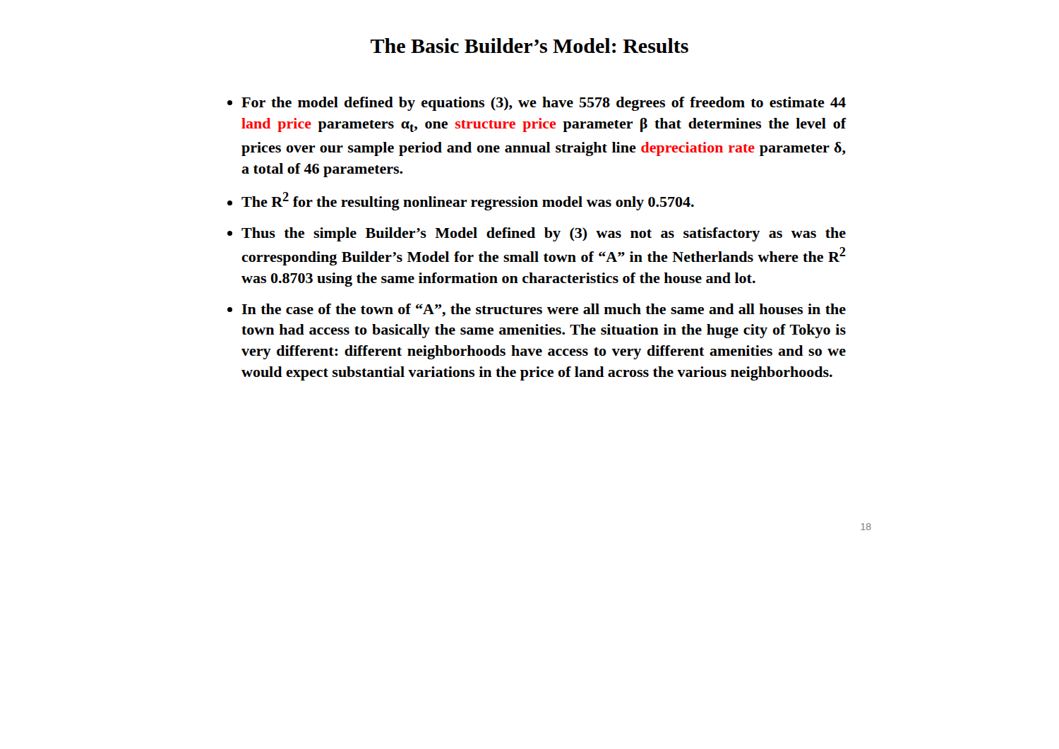The Basic Builder’s Model: Results
For the model defined by equations (3), we have 5578 degrees of freedom to estimate 44 land price parameters αt, one structure price parameter β that determines the level of prices over our sample period and one annual straight line depreciation rate parameter δ, a total of 46 parameters.
The R2 for the resulting nonlinear regression model was only 0.5704.
Thus the simple Builder’s Model defined by (3) was not as satisfactory as was the corresponding Builder’s Model for the small town of “A” in the Netherlands where the R2 was 0.8703 using the same information on characteristics of the house and lot.
In the case of the town of “A”, the structures were all much the same and all houses in the town had access to basically the same amenities. The situation in the huge city of Tokyo is very different: different neighborhoods have access to very different amenities and so we would expect substantial variations in the price of land across the various neighborhoods.
18